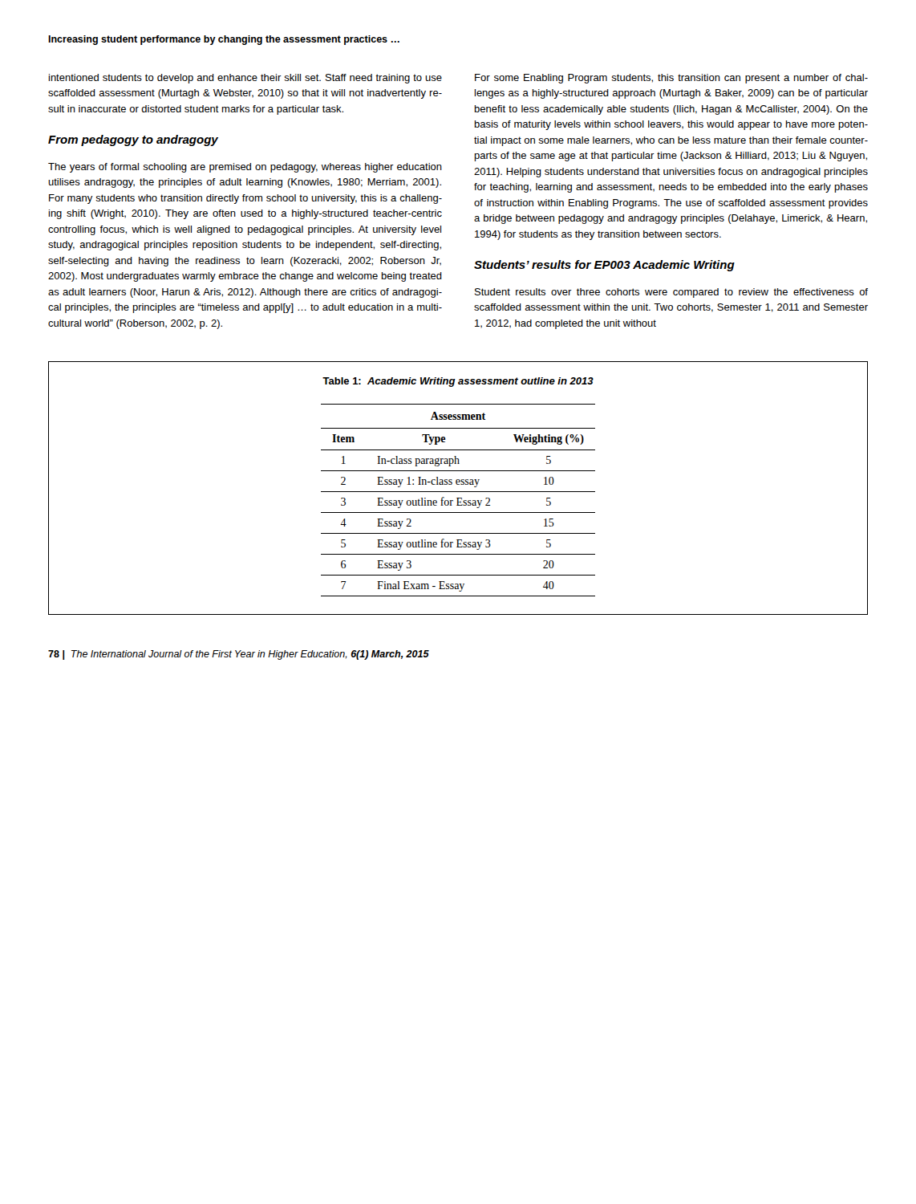Increasing student performance by changing the assessment practices …
intentioned students to develop and enhance their skill set. Staff need training to use scaffolded assessment (Murtagh & Webster, 2010) so that it will not inadvertently result in inaccurate or distorted student marks for a particular task.
From pedagogy to andragogy
The years of formal schooling are premised on pedagogy, whereas higher education utilises andragogy, the principles of adult learning (Knowles, 1980; Merriam, 2001). For many students who transition directly from school to university, this is a challenging shift (Wright, 2010). They are often used to a highly-structured teacher-centric controlling focus, which is well aligned to pedagogical principles. At university level study, andragogical principles reposition students to be independent, self-directing, self-selecting and having the readiness to learn (Kozeracki, 2002; Roberson Jr, 2002). Most undergraduates warmly embrace the change and welcome being treated as adult learners (Noor, Harun & Aris, 2012). Although there are critics of andragogical principles, the principles are “timeless and appl[y] … to adult education in a multicultural world” (Roberson, 2002, p. 2).
For some Enabling Program students, this transition can present a number of challenges as a highly-structured approach (Murtagh & Baker, 2009) can be of particular benefit to less academically able students (Ilich, Hagan & McCallister, 2004). On the basis of maturity levels within school leavers, this would appear to have more potential impact on some male learners, who can be less mature than their female counterparts of the same age at that particular time (Jackson & Hilliard, 2013; Liu & Nguyen, 2011). Helping students understand that universities focus on andragogical principles for teaching, learning and assessment, needs to be embedded into the early phases of instruction within Enabling Programs. The use of scaffolded assessment provides a bridge between pedagogy and andragogy principles (Delahaye, Limerick, & Hearn, 1994) for students as they transition between sectors.
Students’ results for EP003 Academic Writing
Student results over three cohorts were compared to review the effectiveness of scaffolded assessment within the unit. Two cohorts, Semester 1, 2011 and Semester 1, 2012, had completed the unit without
Table 1: Academic Writing assessment outline in 2013
| Assessment |
| Item | Type | Weighting (%) |
| 1 | In-class paragraph | 5 |
| 2 | Essay 1: In-class essay | 10 |
| 3 | Essay outline for Essay 2 | 5 |
| 4 | Essay 2 | 15 |
| 5 | Essay outline for Essay 3 | 5 |
| 6 | Essay 3 | 20 |
| 7 | Final Exam - Essay | 40 |
78 | The International Journal of the First Year in Higher Education, 6(1) March, 2015